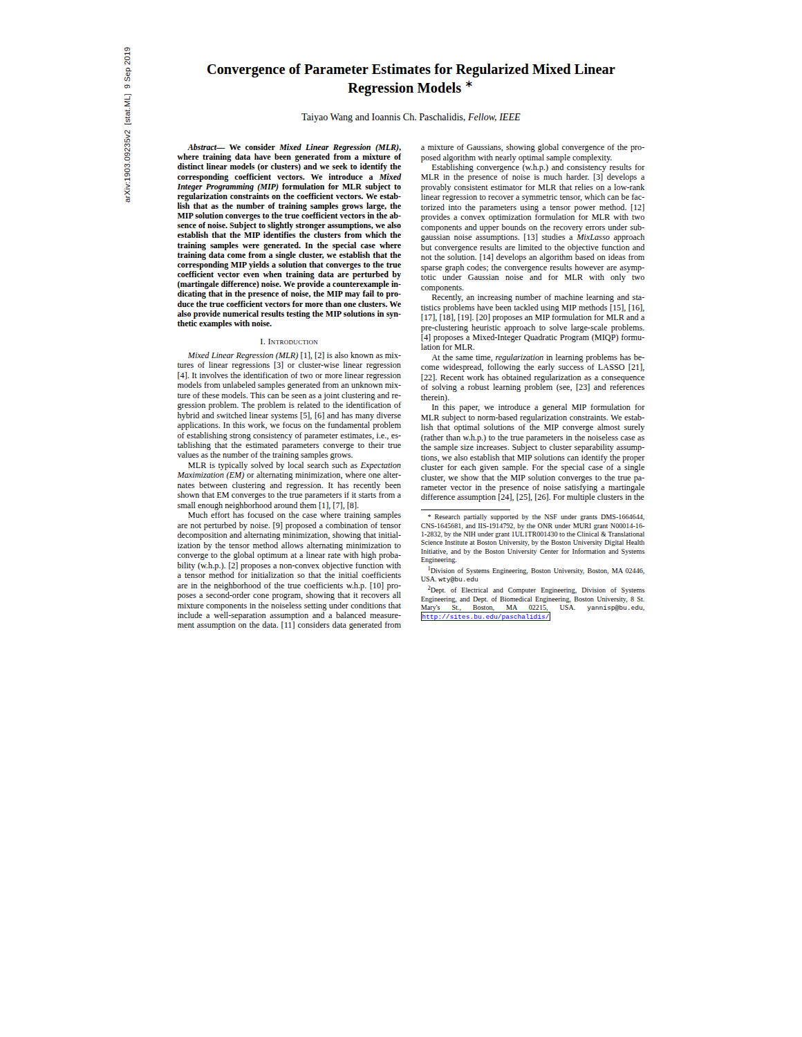arXiv:1903.09235v2 [stat.ML] 9 Sep 2019
Convergence of Parameter Estimates for Regularized Mixed Linear
Regression Models ∗
Taiyao Wang and Ioannis Ch. Paschalidis, Fellow, IEEE
Abstract— We consider Mixed Linear Regression (MLR), where training data have been generated from a mixture of distinct linear models (or clusters) and we seek to identify the corresponding coefficient vectors. We introduce a Mixed Integer Programming (MIP) formulation for MLR subject to regularization constraints on the coefficient vectors. We establish that as the number of training samples grows large, the MIP solution converges to the true coefficient vectors in the absence of noise. Subject to slightly stronger assumptions, we also establish that the MIP identifies the clusters from which the training samples were generated. In the special case where training data come from a single cluster, we establish that the corresponding MIP yields a solution that converges to the true coefficient vector even when training data are perturbed by (martingale difference) noise. We provide a counterexample indicating that in the presence of noise, the MIP may fail to produce the true coefficient vectors for more than one clusters. We also provide numerical results testing the MIP solutions in synthetic examples with noise.
I. Introduction
Mixed Linear Regression (MLR) [1], [2] is also known as mixtures of linear regressions [3] or cluster-wise linear regression [4]. It involves the identification of two or more linear regression models from unlabeled samples generated from an unknown mixture of these models. This can be seen as a joint clustering and regression problem. The problem is related to the identification of hybrid and switched linear systems [5], [6] and has many diverse applications. In this work, we focus on the fundamental problem of establishing strong consistency of parameter estimates, i.e., establishing that the estimated parameters converge to their true values as the number of the training samples grows.
MLR is typically solved by local search such as Expectation Maximization (EM) or alternating minimization, where one alternates between clustering and regression. It has recently been shown that EM converges to the true parameters if it starts from a small enough neighborhood around them [1], [7], [8].
Much effort has focused on the case where training samples are not perturbed by noise. [9] proposed a combination of tensor decomposition and alternating minimization, showing that initialization by the tensor method allows alternating minimization to converge to the global optimum at a linear rate with high probability (w.h.p.). [2] proposes a non-convex objective function with a tensor method for initialization so that the initial coefficients are in the neighborhood of the true coefficients w.h.p. [10] proposes a second-order cone program, showing that it recovers all mixture components in the noiseless setting under conditions that include a well-separation assumption and a balanced measurement assumption on the data. [11] considers data generated from a mixture of Gaussians, showing global convergence of the proposed algorithm with nearly optimal sample complexity.
Establishing convergence (w.h.p.) and consistency results for MLR in the presence of noise is much harder. [3] develops a provably consistent estimator for MLR that relies on a low-rank linear regression to recover a symmetric tensor, which can be factorized into the parameters using a tensor power method. [12] provides a convex optimization formulation for MLR with two components and upper bounds on the recovery errors under subgaussian noise assumptions. [13] studies a MixLasso approach but convergence results are limited to the objective function and not the solution. [14] develops an algorithm based on ideas from sparse graph codes; the convergence results however are asymptotic under Gaussian noise and for MLR with only two components.
Recently, an increasing number of machine learning and statistics problems have been tackled using MIP methods [15], [16], [17], [18], [19]. [20] proposes an MIP formulation for MLR and a pre-clustering heuristic approach to solve large-scale problems. [4] proposes a Mixed-Integer Quadratic Program (MIQP) formulation for MLR.
At the same time, regularization in learning problems has become widespread, following the early success of LASSO [21], [22]. Recent work has obtained regularization as a consequence of solving a robust learning problem (see, [23] and references therein).
In this paper, we introduce a general MIP formulation for MLR subject to norm-based regularization constraints. We establish that optimal solutions of the MIP converge almost surely (rather than w.h.p.) to the true parameters in the noiseless case as the sample size increases. Subject to cluster separability assumptions, we also establish that MIP solutions can identify the proper cluster for each given sample. For the special case of a single cluster, we show that the MIP solution converges to the true parameter vector in the presence of noise satisfying a martingale difference assumption [24], [25], [26]. For multiple clusters in the
* Research partially supported by the NSF under grants DMS-1664644, CNS-1645681, and IIS-1914792, by the ONR under MURI grant N00014-16-1-2832, by the NIH under grant 1UL1TR001430 to the Clinical & Translational Science Institute at Boston University, by the Boston University Digital Health Initiative, and by the Boston University Center for Information and Systems Engineering.
1Division of Systems Engineering, Boston University, Boston, MA 02446, USA. wty@bu.edu
2Dept. of Electrical and Computer Engineering, Division of Systems Engineering, and Dept. of Biomedical Engineering, Boston University, 8 St. Mary's St., Boston, MA 02215, USA. yannisp@bu.edu, http://sites.bu.edu/paschalidis/